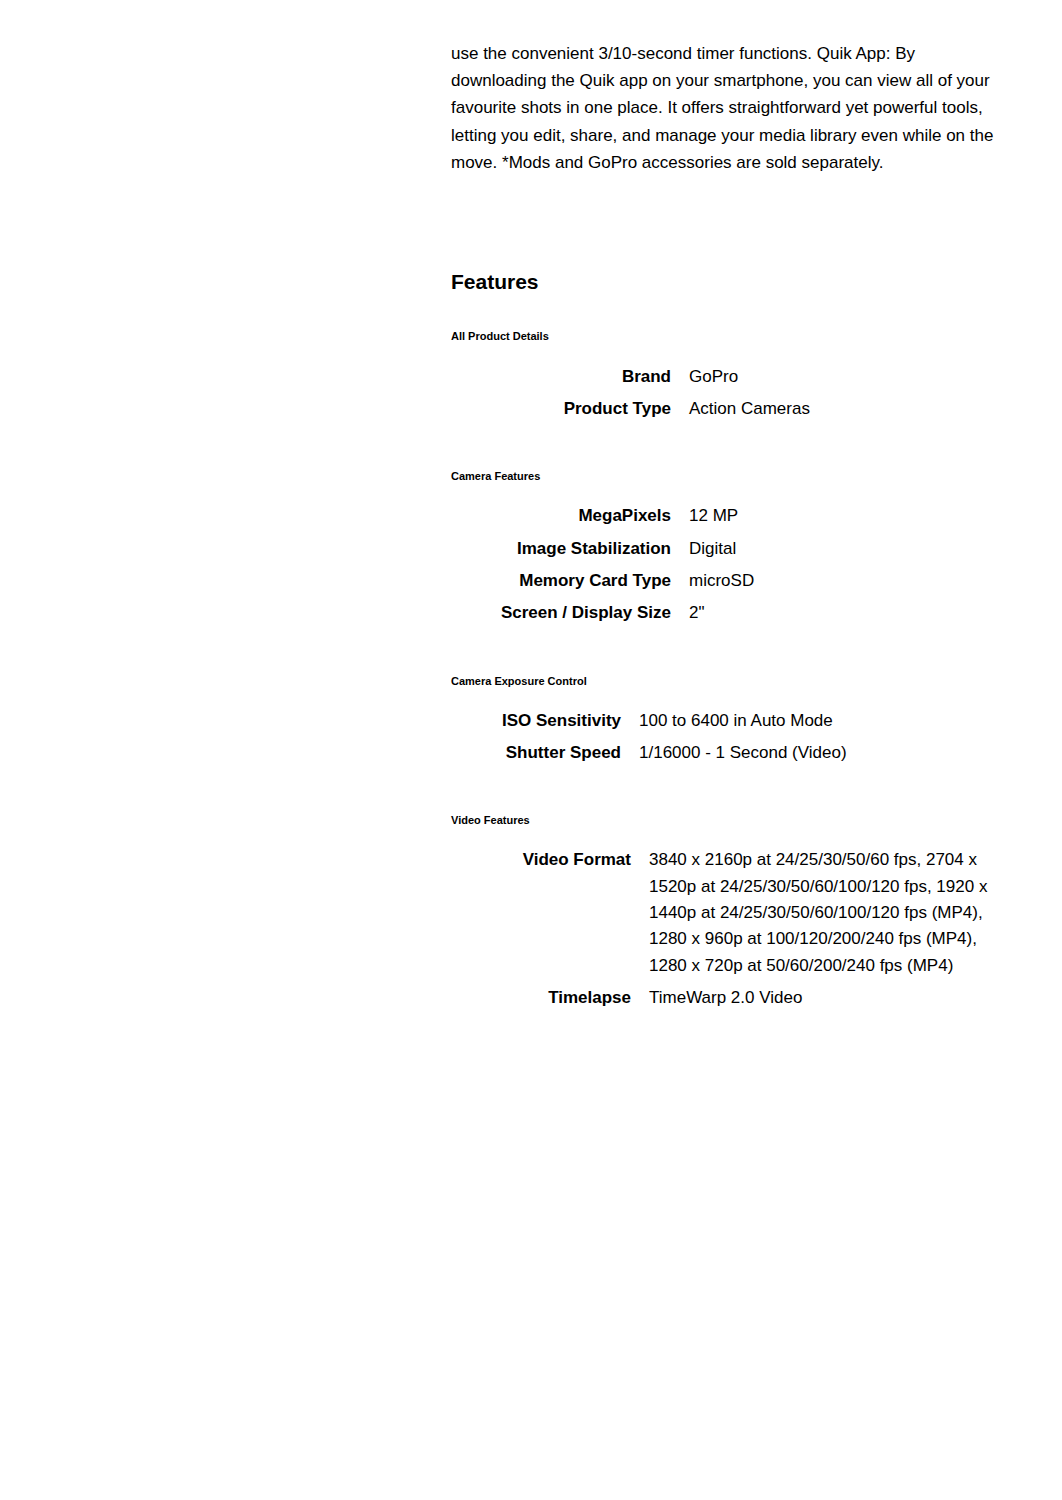use the convenient 3/10-second timer functions. Quik App: By downloading the Quik app on your smartphone, you can view all of your favourite shots in one place. It offers straightforward yet powerful tools, letting you edit, share, and manage your media library even while on the move. *Mods and GoPro accessories are sold separately.
Features
All Product Details
| Brand | GoPro |
| Product Type | Action Cameras |
Camera Features
| MegaPixels | 12 MP |
| Image Stabilization | Digital |
| Memory Card Type | microSD |
| Screen / Display Size | 2" |
Camera Exposure Control
| ISO Sensitivity | 100 to 6400 in Auto Mode |
| Shutter Speed | 1/16000 - 1 Second (Video) |
Video Features
| Video Format | 3840 x 2160p at 24/25/30/50/60 fps, 2704 x 1520p at 24/25/30/50/60/100/120 fps, 1920 x 1440p at 24/25/30/50/60/100/120 fps (MP4), 1280 x 960p at 100/120/200/240 fps (MP4), 1280 x 720p at 50/60/200/240 fps (MP4) |
| Timelapse | TimeWarp 2.0 Video |